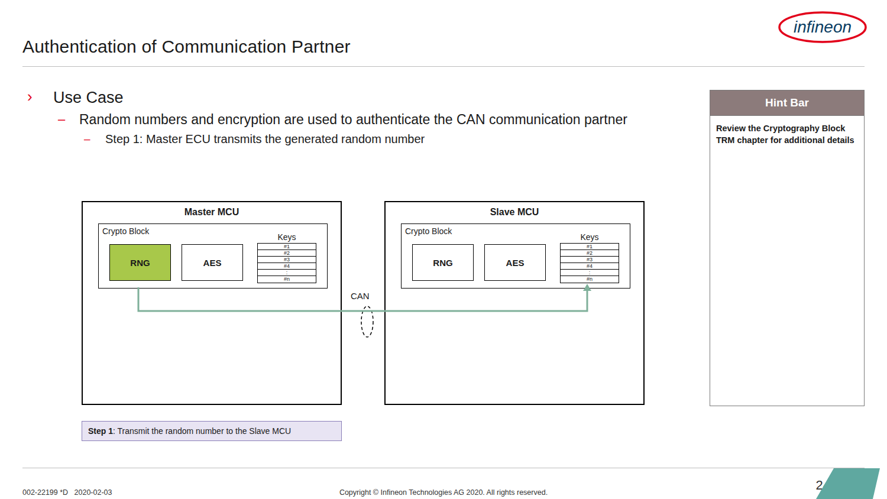infineon
Authentication of Communication Partner
Use Case
Random numbers and encryption are used to authenticate the CAN communication partner
Step 1: Master ECU transmits the generated random number
Hint Bar
Review the Cryptography Block TRM chapter for additional details
Master MCU
Crypto Block
RNG
AES
Keys
#1
#2
#3
#4
:
#n
Slave MCU
Crypto Block
RNG
AES
Keys
#1
#2
#3
#4
:
#n
CAN
Step 1: Transmit the random number to the Slave MCU
002-22199 *D 2020-02-03 Copyright © Infineon Technologies AG 2020. All rights reserved.
24